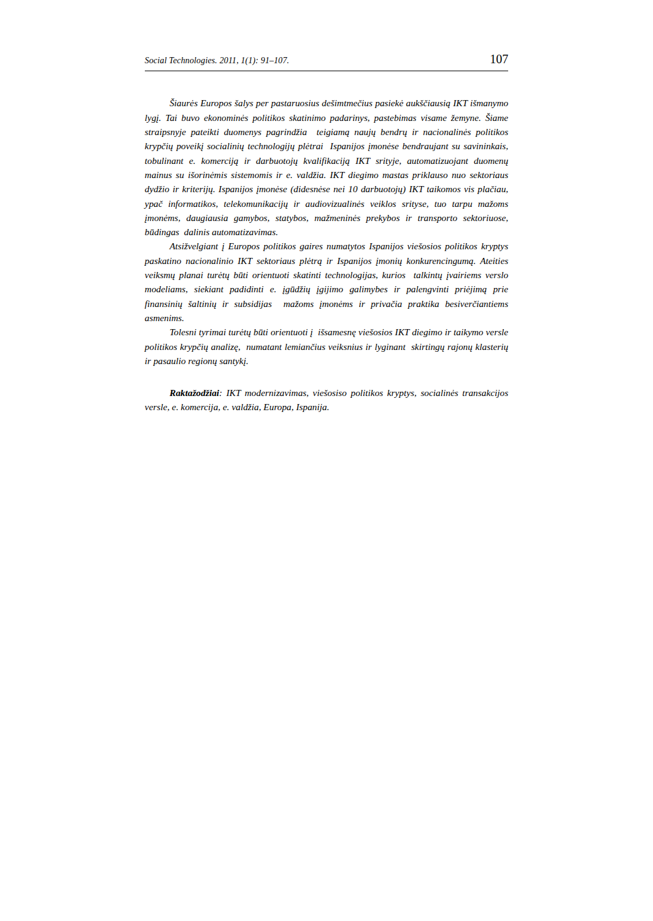Social Technologies. 2011, 1(1): 91–107. 107
Šiaurės Europos šalys per pastaruosius dešimtmečius pasiekė aukščiausią IKT išmanymo lygį. Tai buvo ekonominės politikos skatinimo padarinys, pastebimas visame žemyne. Šiame straipsnyje pateikti duomenys pagrindžia teigiamą naujų bendrų ir nacionalinės politikos krypčių poveikį socialinių technologijų plėtrai Ispanijos įmonėse bendraujant su savininkais, tobulinant e. komerciją ir darbuotojų kvalifikaciją IKT srityje, automatizuojant duomenų mainus su išorinėmis sistemomis ir e. valdžia. IKT diegimo mastas priklauso nuo sektoriaus dydžio ir kriterijų. Ispanijos įmonėse (didesnėse nei 10 darbuotojų) IKT taikomos vis plačiau, ypač informatikos, telekomunikacijų ir audiovizualinės veiklos srityse, tuo tarpu mažoms įmonėms, daugiausia gamybos, statybos, mažmeninės prekybos ir transporto sektoriuose, būdingas dalinis automatizavimas.
Atsižvelgiant į Europos politikos gaires numatytos Ispanijos viešosios politikos kryptys paskatino nacionalinio IKT sektoriaus plėtrą ir Ispanijos įmonių konkurencingumą. Ateities veiksmų planai turėtų būti orientuoti skatinti technologijas, kurios talkintų įvairiems verslo modeliams, siekiant padidinti e. įgūdžių įgijimo galimybes ir palengvinti priėjimą prie finansinių šaltinių ir subsidijas mažoms įmonėms ir privačia praktika besiverčiantiems asmenims.
Tolesni tyrimai turėtų būti orientuoti į išsamesnę viešosios IKT diegimo ir taikymo versle politikos krypčių analizę, numatant lemiančius veiksnius ir lyginant skirtingų rajonų klasterių ir pasaulio regionų santykį.
Raktažodžiai: IKT modernizavimas, viešosiso politikos kryptys, socialinės transakcijos versle, e. komercija, e. valdžia, Europa, Ispanija.